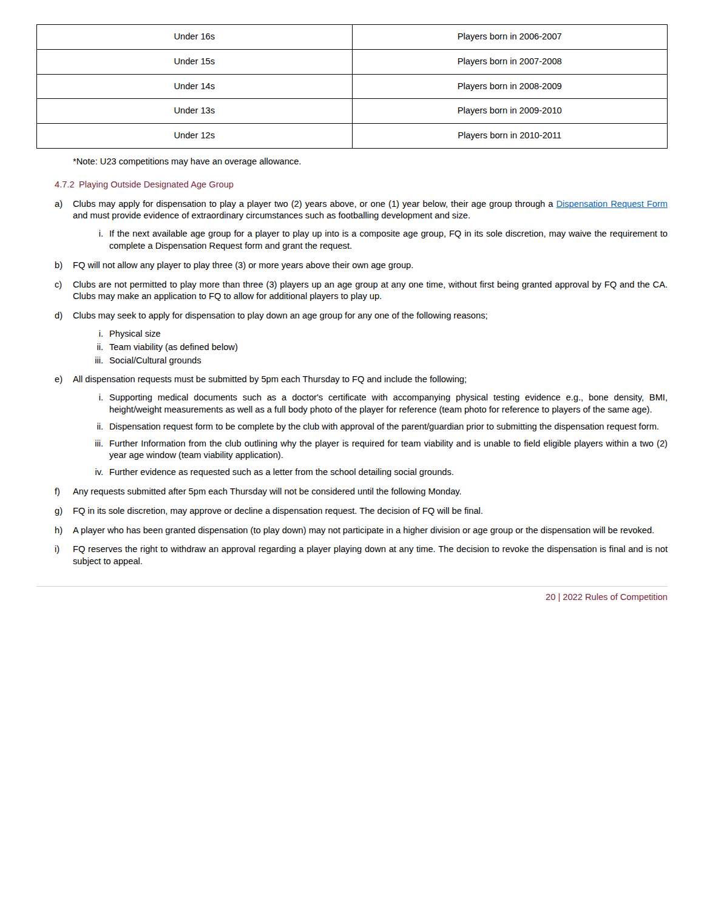| Under 16s | Players born in 2006-2007 |
| Under 15s | Players born in 2007-2008 |
| Under 14s | Players born in 2008-2009 |
| Under 13s | Players born in 2009-2010 |
| Under 12s | Players born in 2010-2011 |
*Note: U23 competitions may have an overage allowance.
4.7.2 Playing Outside Designated Age Group
Clubs may apply for dispensation to play a player two (2) years above, or one (1) year below, their age group through a Dispensation Request Form and must provide evidence of extraordinary circumstances such as footballing development and size.
If the next available age group for a player to play up into is a composite age group, FQ in its sole discretion, may waive the requirement to complete a Dispensation Request form and grant the request.
FQ will not allow any player to play three (3) or more years above their own age group.
Clubs are not permitted to play more than three (3) players up an age group at any one time, without first being granted approval by FQ and the CA. Clubs may make an application to FQ to allow for additional players to play up.
Clubs may seek to apply for dispensation to play down an age group for any one of the following reasons;
Physical size
Team viability (as defined below)
Social/Cultural grounds
All dispensation requests must be submitted by 5pm each Thursday to FQ and include the following;
Supporting medical documents such as a doctor's certificate with accompanying physical testing evidence e.g., bone density, BMI, height/weight measurements as well as a full body photo of the player for reference (team photo for reference to players of the same age).
Dispensation request form to be complete by the club with approval of the parent/guardian prior to submitting the dispensation request form.
Further Information from the club outlining why the player is required for team viability and is unable to field eligible players within a two (2) year age window (team viability application).
Further evidence as requested such as a letter from the school detailing social grounds.
Any requests submitted after 5pm each Thursday will not be considered until the following Monday.
FQ in its sole discretion, may approve or decline a dispensation request. The decision of FQ will be final.
A player who has been granted dispensation (to play down) may not participate in a higher division or age group or the dispensation will be revoked.
FQ reserves the right to withdraw an approval regarding a player playing down at any time. The decision to revoke the dispensation is final and is not subject to appeal.
20 | 2022 Rules of Competition